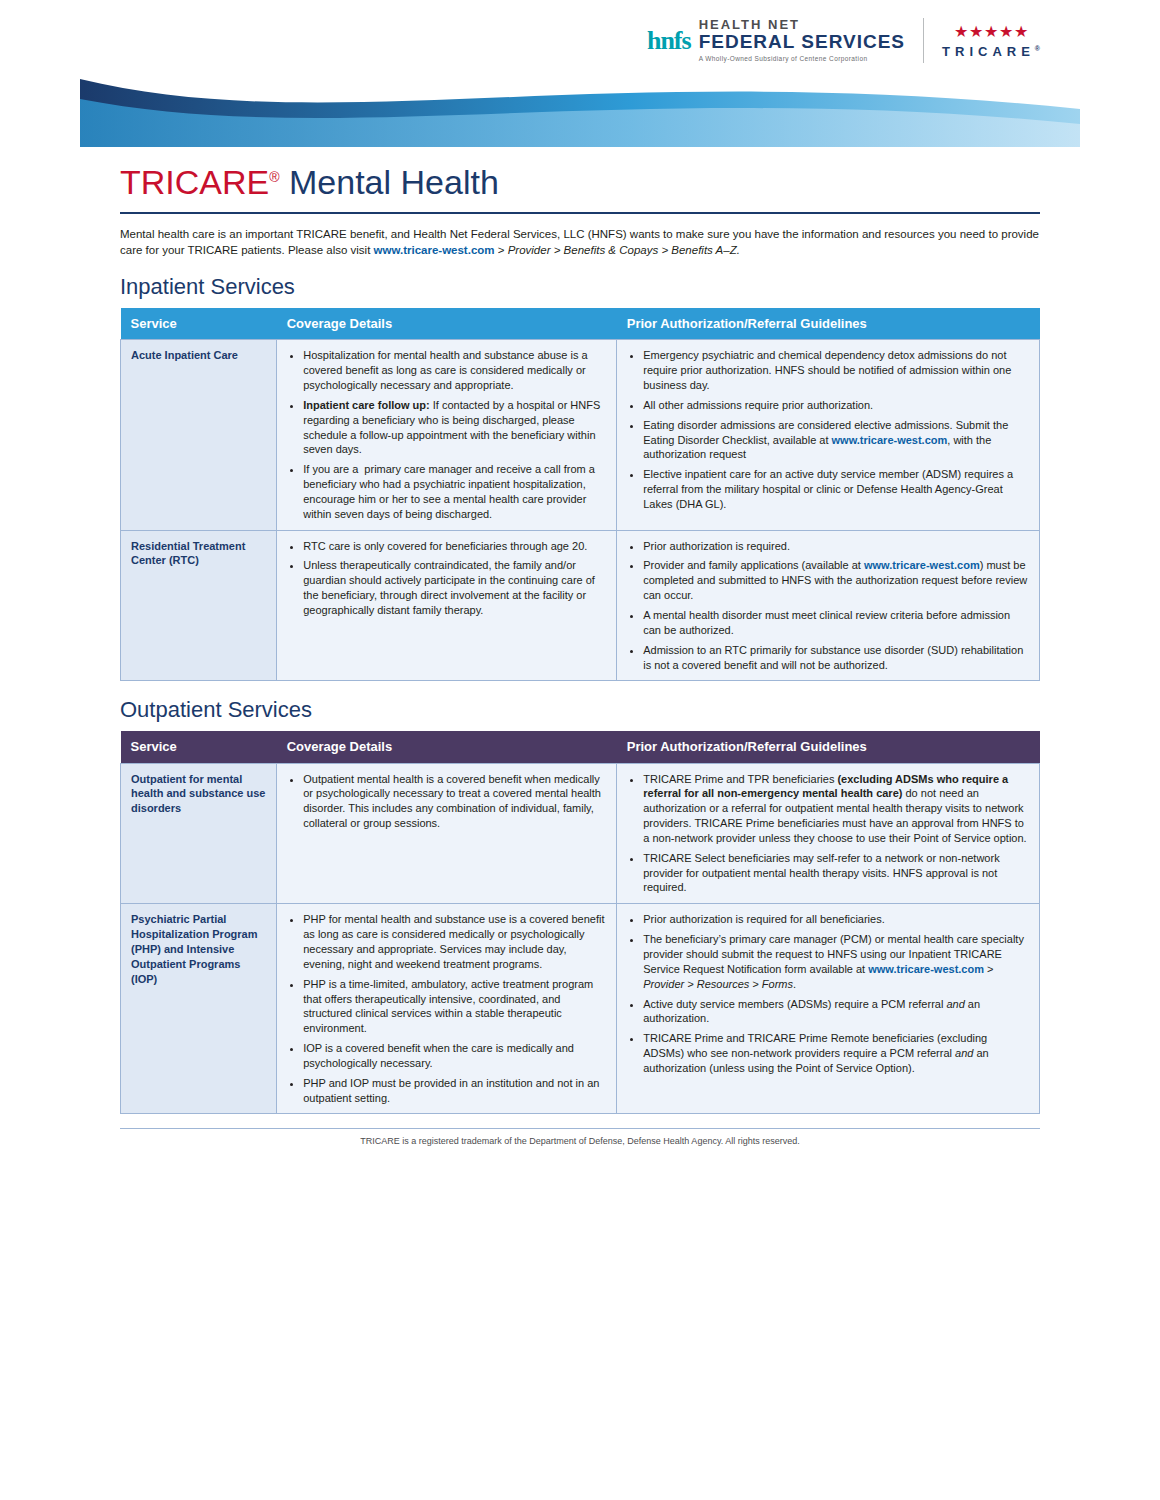hnfs HEALTH NET
FEDERAL SERVICES
A Wholly-Owned Subsidiary of Centene Corporation
★★★★★
TRICARE®
TRICARE® Mental Health
Mental health care is an important TRICARE benefit, and Health Net Federal Services, LLC (HNFS) wants to make sure you have the information and resources you need to provide care for your TRICARE patients. Please also visit www.tricare-west.com > Provider > Benefits & Copays > Benefits A–Z.
Inpatient Services
| Service | Coverage Details | Prior Authorization/Referral Guidelines |
| --- | --- | --- |
| Acute Inpatient Care | Hospitalization for mental health and substance abuse is a covered benefit as long as care is considered medically or psychologically necessary and appropriate. Inpatient care follow up: If contacted by a hospital or HNFS regarding a beneficiary who is being discharged, please schedule a follow-up appointment with the beneficiary within seven days. If you are a primary care manager and receive a call from a beneficiary who had a psychiatric inpatient hospitalization, encourage him or her to see a mental health care provider within seven days of being discharged. | Emergency psychiatric and chemical dependency detox admissions do not require prior authorization. HNFS should be notified of admission within one business day. All other admissions require prior authorization. Eating disorder admissions are considered elective admissions. Submit the Eating Disorder Checklist, available at www.tricare-west.com , with the authorization request Elective inpatient care for an active duty service member (ADSM) requires a referral from the military hospital or clinic or Defense Health Agency-Great Lakes (DHA GL). |
| Residential Treatment Center (RTC) | RTC care is only covered for beneficiaries through age 20. Unless therapeutically contraindicated, the family and/or guardian should actively participate in the continuing care of the beneficiary, through direct involvement at the facility or geographically distant family therapy. | Prior authorization is required. Provider and family applications (available at www.tricare-west.com ) must be completed and submitted to HNFS with the authorization request before review can occur. A mental health disorder must meet clinical review criteria before admission can be authorized. Admission to an RTC primarily for substance use disorder (SUD) rehabilitation is not a covered benefit and will not be authorized. |
Outpatient Services
| Service | Coverage Details | Prior Authorization/Referral Guidelines |
| --- | --- | --- |
| Outpatient for mental health and substance use disorders | Outpatient mental health is a covered benefit when medically or psychologically necessary to treat a covered mental health disorder. This includes any combination of individual, family, collateral or group sessions. | TRICARE Prime and TPR beneficiaries (excluding ADSMs who require a referral for all non-emergency mental health care) do not need an authorization or a referral for outpatient mental health therapy visits to network providers. TRICARE Prime beneficiaries must have an approval from HNFS to a non-network provider unless they choose to use their Point of Service option. TRICARE Select beneficiaries may self-refer to a network or non-network provider for outpatient mental health therapy visits. HNFS approval is not required. |
| Psychiatric Partial Hospitalization Program (PHP) and Intensive Outpatient Programs (IOP) | PHP for mental health and substance use is a covered benefit as long as care is considered medically or psychologically necessary and appropriate. Services may include day, evening, night and weekend treatment programs. PHP is a time-limited, ambulatory, active treatment program that offers therapeutically intensive, coordinated, and structured clinical services within a stable therapeutic environment. IOP is a covered benefit when the care is medically and psychologically necessary. PHP and IOP must be provided in an institution and not in an outpatient setting. | Prior authorization is required for all beneficiaries. The beneficiary’s primary care manager (PCM) or mental health care specialty provider should submit the request to HNFS using our Inpatient TRICARE Service Request Notification form available at www.tricare-west.com > Provider > Resources > Forms . Active duty service members (ADSMs) require a PCM referral and an authorization. TRICARE Prime and TRICARE Prime Remote beneficiaries (excluding ADSMs) who see non-network providers require a PCM referral and an authorization (unless using the Point of Service Option). |
TRICARE is a registered trademark of the Department of Defense, Defense Health Agency. All rights reserved.